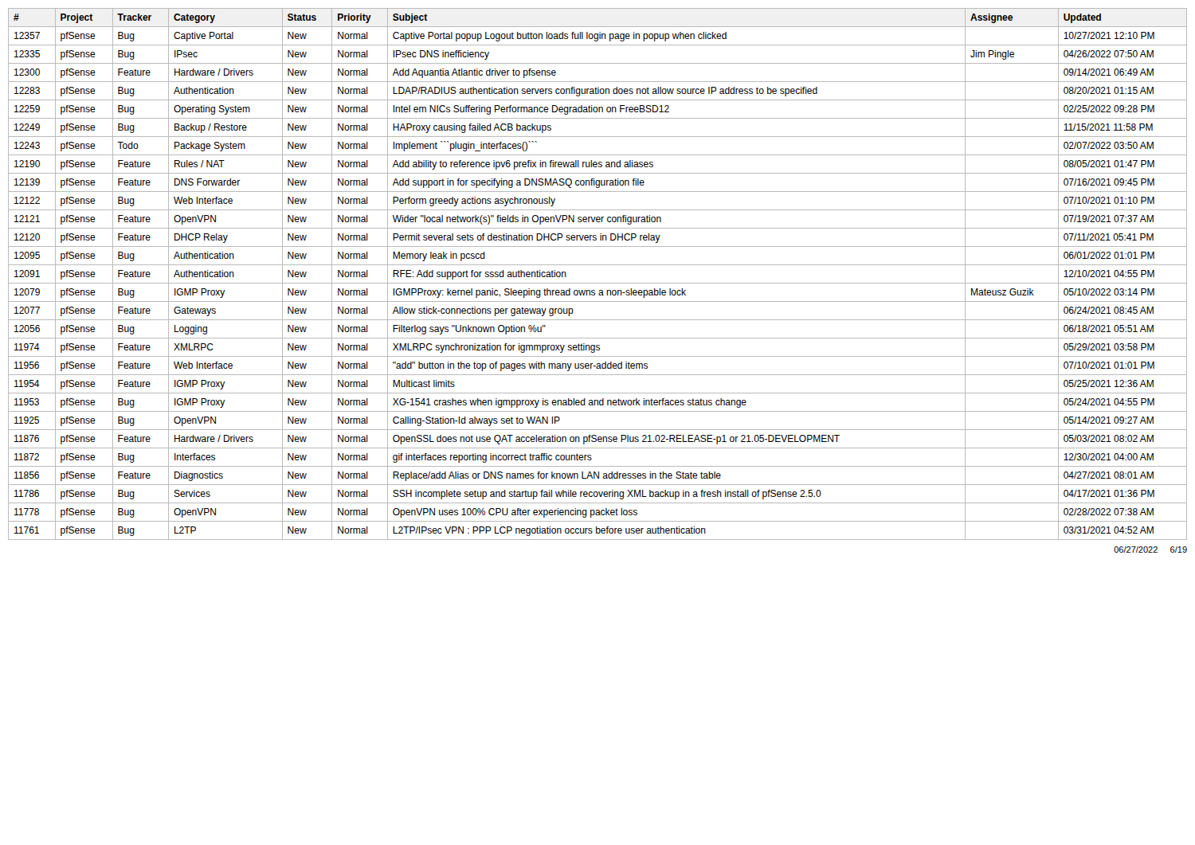| # | Project | Tracker | Category | Status | Priority | Subject | Assignee | Updated |
| --- | --- | --- | --- | --- | --- | --- | --- | --- |
| 12357 | pfSense | Bug | Captive Portal | New | Normal | Captive Portal popup Logout button loads full login page in popup when clicked | | 10/27/2021 12:10 PM |
| 12335 | pfSense | Bug | IPsec | New | Normal | IPsec DNS inefficiency | Jim Pingle | 04/26/2022 07:50 AM |
| 12300 | pfSense | Feature | Hardware / Drivers | New | Normal | Add Aquantia Atlantic driver to pfsense | | 09/14/2021 06:49 AM |
| 12283 | pfSense | Bug | Authentication | New | Normal | LDAP/RADIUS authentication servers configuration does not allow source IP address to be specified | | 08/20/2021 01:15 AM |
| 12259 | pfSense | Bug | Operating System | New | Normal | Intel em NICs Suffering Performance Degradation on FreeBSD12 | | 02/25/2022 09:28 PM |
| 12249 | pfSense | Bug | Backup / Restore | New | Normal | HAProxy causing failed ACB backups | | 11/15/2021 11:58 PM |
| 12243 | pfSense | Todo | Package System | New | Normal | Implement ```plugin_interfaces()``` | | 02/07/2022 03:50 AM |
| 12190 | pfSense | Feature | Rules / NAT | New | Normal | Add ability to reference ipv6 prefix in firewall rules and aliases | | 08/05/2021 01:47 PM |
| 12139 | pfSense | Feature | DNS Forwarder | New | Normal | Add support in for specifying a DNSMASQ configuration file | | 07/16/2021 09:45 PM |
| 12122 | pfSense | Bug | Web Interface | New | Normal | Perform greedy actions asychronously | | 07/10/2021 01:10 PM |
| 12121 | pfSense | Feature | OpenVPN | New | Normal | Wider "local network(s)" fields in OpenVPN server configuration | | 07/19/2021 07:37 AM |
| 12120 | pfSense | Feature | DHCP Relay | New | Normal | Permit several sets of destination DHCP servers in DHCP relay | | 07/11/2021 05:41 PM |
| 12095 | pfSense | Bug | Authentication | New | Normal | Memory leak in pcscd | | 06/01/2022 01:01 PM |
| 12091 | pfSense | Feature | Authentication | New | Normal | RFE: Add support for sssd authentication | | 12/10/2021 04:55 PM |
| 12079 | pfSense | Bug | IGMP Proxy | New | Normal | IGMPProxy: kernel panic, Sleeping thread owns a non-sleepable lock | Mateusz Guzik | 05/10/2022 03:14 PM |
| 12077 | pfSense | Feature | Gateways | New | Normal | Allow stick-connections per gateway group | | 06/24/2021 08:45 AM |
| 12056 | pfSense | Bug | Logging | New | Normal | Filterlog says "Unknown Option %u" | | 06/18/2021 05:51 AM |
| 11974 | pfSense | Feature | XMLRPC | New | Normal | XMLRPC synchronization for igmmproxy settings | | 05/29/2021 03:58 PM |
| 11956 | pfSense | Feature | Web Interface | New | Normal | "add" button in the top of pages with many user-added items | | 07/10/2021 01:01 PM |
| 11954 | pfSense | Feature | IGMP Proxy | New | Normal | Multicast limits | | 05/25/2021 12:36 AM |
| 11953 | pfSense | Bug | IGMP Proxy | New | Normal | XG-1541 crashes when igmpproxy is enabled and network interfaces status change | | 05/24/2021 04:55 PM |
| 11925 | pfSense | Bug | OpenVPN | New | Normal | Calling-Station-Id always set to WAN IP | | 05/14/2021 09:27 AM |
| 11876 | pfSense | Feature | Hardware / Drivers | New | Normal | OpenSSL does not use QAT acceleration on pfSense Plus 21.02-RELEASE-p1 or 21.05-DEVELOPMENT | | 05/03/2021 08:02 AM |
| 11872 | pfSense | Bug | Interfaces | New | Normal | gif interfaces reporting incorrect traffic counters | | 12/30/2021 04:00 AM |
| 11856 | pfSense | Feature | Diagnostics | New | Normal | Replace/add Alias or DNS names for known LAN addresses in the State table | | 04/27/2021 08:01 AM |
| 11786 | pfSense | Bug | Services | New | Normal | SSH incomplete setup and startup fail while recovering XML backup in a fresh install of pfSense 2.5.0 | | 04/17/2021 01:36 PM |
| 11778 | pfSense | Bug | OpenVPN | New | Normal | OpenVPN uses 100% CPU after experiencing packet loss | | 02/28/2022 07:38 AM |
| 11761 | pfSense | Bug | L2TP | New | Normal | L2TP/IPsec VPN : PPP LCP negotiation occurs before user authentication | | 03/31/2021 04:52 AM |
06/27/2022 6/19